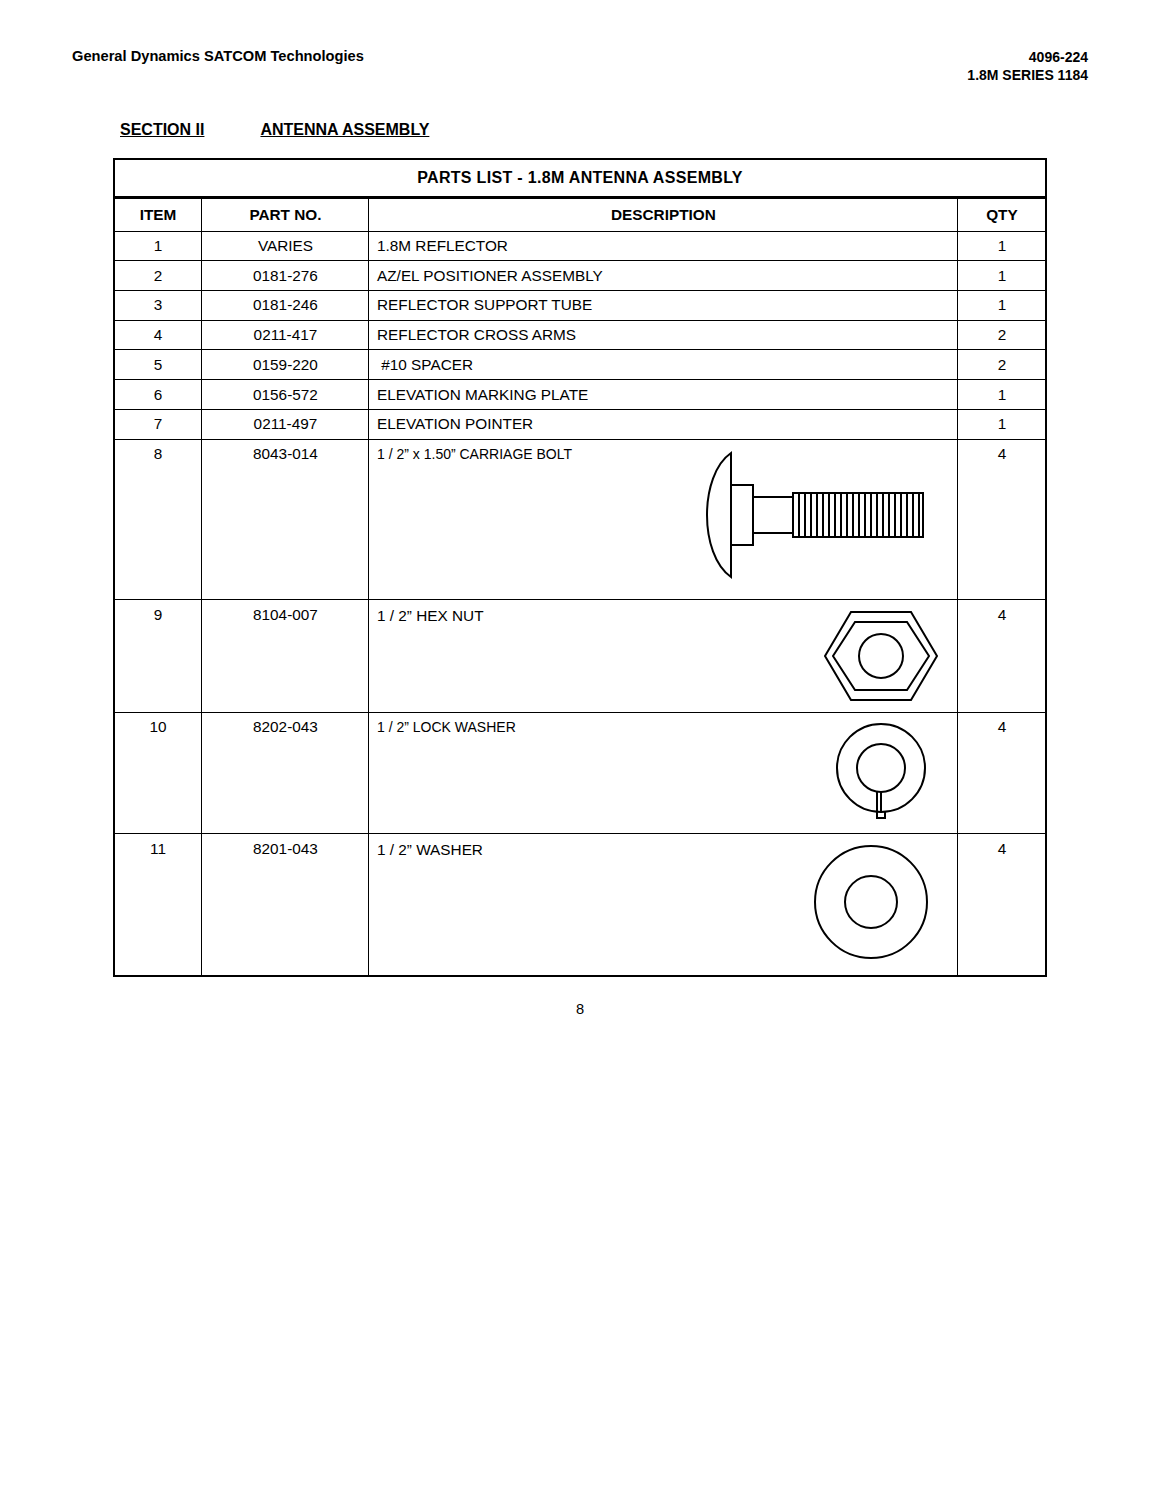General Dynamics SATCOM Technologies
4096-224
1.8M SERIES 1184
SECTION II ANTENNA ASSEMBLY
PARTS LIST - 1.8M ANTENNA ASSEMBLY
| ITEM | PART NO. | DESCRIPTION | QTY |
| --- | --- | --- | --- |
| 1 | VARIES | 1.8M REFLECTOR | 1 |
| 2 | 0181-276 | AZ/EL POSITIONER ASSEMBLY | 1 |
| 3 | 0181-246 | REFLECTOR SUPPORT TUBE | 1 |
| 4 | 0211-417 | REFLECTOR CROSS ARMS | 2 |
| 5 | 0159-220 | #10 SPACER | 2 |
| 6 | 0156-572 | ELEVATION MARKING PLATE | 1 |
| 7 | 0211-497 | ELEVATION POINTER | 1 |
| 8 | 8043-014 | 1 / 2” x 1.50” CARRIAGE BOLT | 4 |
| 9 | 8104-007 | 1 / 2” HEX NUT | 4 |
| 10 | 8202-043 | 1 / 2” LOCK WASHER | 4 |
| 11 | 8201-043 | 1 / 2” WASHER | 4 |
8